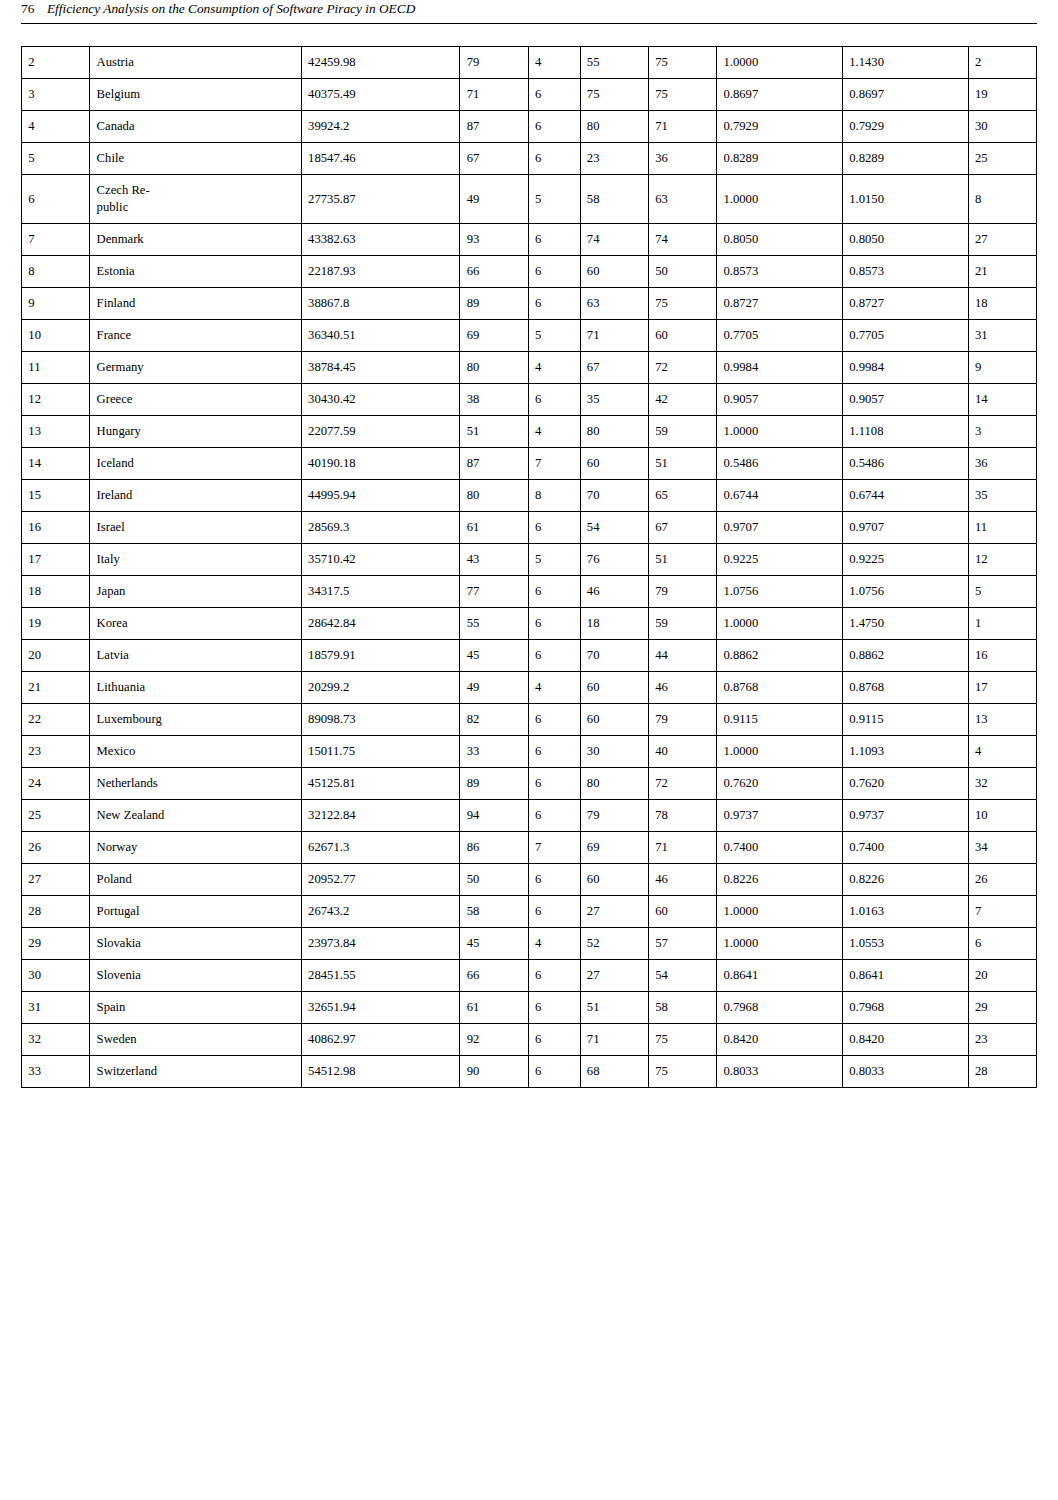76 Efficiency Analysis on the Consumption of Software Piracy in OECD
| 2 | Austria | 42459.98 | 79 | 4 | 55 | 75 | 1.0000 | 1.1430 | 2 |
| 3 | Belgium | 40375.49 | 71 | 6 | 75 | 75 | 0.8697 | 0.8697 | 19 |
| 4 | Canada | 39924.2 | 87 | 6 | 80 | 71 | 0.7929 | 0.7929 | 30 |
| 5 | Chile | 18547.46 | 67 | 6 | 23 | 36 | 0.8289 | 0.8289 | 25 |
| 6 | Czech Re- public | 27735.87 | 49 | 5 | 58 | 63 | 1.0000 | 1.0150 | 8 |
| 7 | Denmark | 43382.63 | 93 | 6 | 74 | 74 | 0.8050 | 0.8050 | 27 |
| 8 | Estonia | 22187.93 | 66 | 6 | 60 | 50 | 0.8573 | 0.8573 | 21 |
| 9 | Finland | 38867.8 | 89 | 6 | 63 | 75 | 0.8727 | 0.8727 | 18 |
| 10 | France | 36340.51 | 69 | 5 | 71 | 60 | 0.7705 | 0.7705 | 31 |
| 11 | Germany | 38784.45 | 80 | 4 | 67 | 72 | 0.9984 | 0.9984 | 9 |
| 12 | Greece | 30430.42 | 38 | 6 | 35 | 42 | 0.9057 | 0.9057 | 14 |
| 13 | Hungary | 22077.59 | 51 | 4 | 80 | 59 | 1.0000 | 1.1108 | 3 |
| 14 | Iceland | 40190.18 | 87 | 7 | 60 | 51 | 0.5486 | 0.5486 | 36 |
| 15 | Ireland | 44995.94 | 80 | 8 | 70 | 65 | 0.6744 | 0.6744 | 35 |
| 16 | Israel | 28569.3 | 61 | 6 | 54 | 67 | 0.9707 | 0.9707 | 11 |
| 17 | Italy | 35710.42 | 43 | 5 | 76 | 51 | 0.9225 | 0.9225 | 12 |
| 18 | Japan | 34317.5 | 77 | 6 | 46 | 79 | 1.0756 | 1.0756 | 5 |
| 19 | Korea | 28642.84 | 55 | 6 | 18 | 59 | 1.0000 | 1.4750 | 1 |
| 20 | Latvia | 18579.91 | 45 | 6 | 70 | 44 | 0.8862 | 0.8862 | 16 |
| 21 | Lithuania | 20299.2 | 49 | 4 | 60 | 46 | 0.8768 | 0.8768 | 17 |
| 22 | Luxembourg | 89098.73 | 82 | 6 | 60 | 79 | 0.9115 | 0.9115 | 13 |
| 23 | Mexico | 15011.75 | 33 | 6 | 30 | 40 | 1.0000 | 1.1093 | 4 |
| 24 | Netherlands | 45125.81 | 89 | 6 | 80 | 72 | 0.7620 | 0.7620 | 32 |
| 25 | New Zealand | 32122.84 | 94 | 6 | 79 | 78 | 0.9737 | 0.9737 | 10 |
| 26 | Norway | 62671.3 | 86 | 7 | 69 | 71 | 0.7400 | 0.7400 | 34 |
| 27 | Poland | 20952.77 | 50 | 6 | 60 | 46 | 0.8226 | 0.8226 | 26 |
| 28 | Portugal | 26743.2 | 58 | 6 | 27 | 60 | 1.0000 | 1.0163 | 7 |
| 29 | Slovakia | 23973.84 | 45 | 4 | 52 | 57 | 1.0000 | 1.0553 | 6 |
| 30 | Slovenia | 28451.55 | 66 | 6 | 27 | 54 | 0.8641 | 0.8641 | 20 |
| 31 | Spain | 32651.94 | 61 | 6 | 51 | 58 | 0.7968 | 0.7968 | 29 |
| 32 | Sweden | 40862.97 | 92 | 6 | 71 | 75 | 0.8420 | 0.8420 | 23 |
| 33 | Switzerland | 54512.98 | 90 | 6 | 68 | 75 | 0.8033 | 0.8033 | 28 |